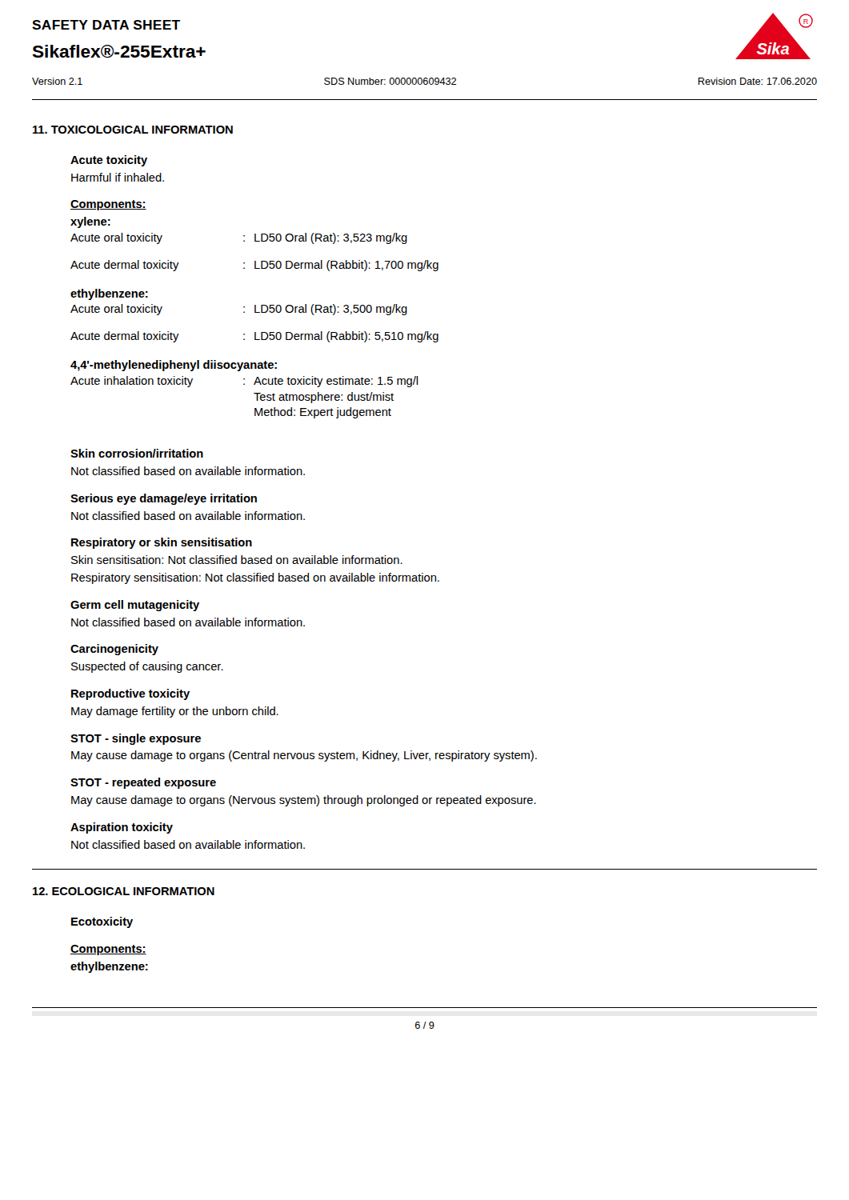Sika R
SAFETY DATA SHEET
Sikaflex®-255Extra+
Version 2.1 SDS Number: 000000609432 Revision Date: 17.06.2020
11. TOXICOLOGICAL INFORMATION
Acute toxicity
Harmful if inhaled.
Components:
xylene:
| Acute oral toxicity | : | LD50 Oral (Rat): 3,523 mg/kg |
| Acute dermal toxicity | : | LD50 Dermal (Rabbit): 1,700 mg/kg |
ethylbenzene:
| Acute oral toxicity | : | LD50 Oral (Rat): 3,500 mg/kg |
| Acute dermal toxicity | : | LD50 Dermal (Rabbit): 5,510 mg/kg |
4,4'-methylenediphenyl diisocyanate:
| Acute inhalation toxicity | : | Acute toxicity estimate: 1.5 mg/l Test atmosphere: dust/mist Method: Expert judgement |
Skin corrosion/irritation
Not classified based on available information.
Serious eye damage/eye irritation
Not classified based on available information.
Respiratory or skin sensitisation
Skin sensitisation: Not classified based on available information.
Respiratory sensitisation: Not classified based on available information.
Germ cell mutagenicity
Not classified based on available information.
Carcinogenicity
Suspected of causing cancer.
Reproductive toxicity
May damage fertility or the unborn child.
STOT - single exposure
May cause damage to organs (Central nervous system, Kidney, Liver, respiratory system).
STOT - repeated exposure
May cause damage to organs (Nervous system) through prolonged or repeated exposure.
Aspiration toxicity
Not classified based on available information.
12. ECOLOGICAL INFORMATION
Ecotoxicity
Components:
ethylbenzene:
6 / 9